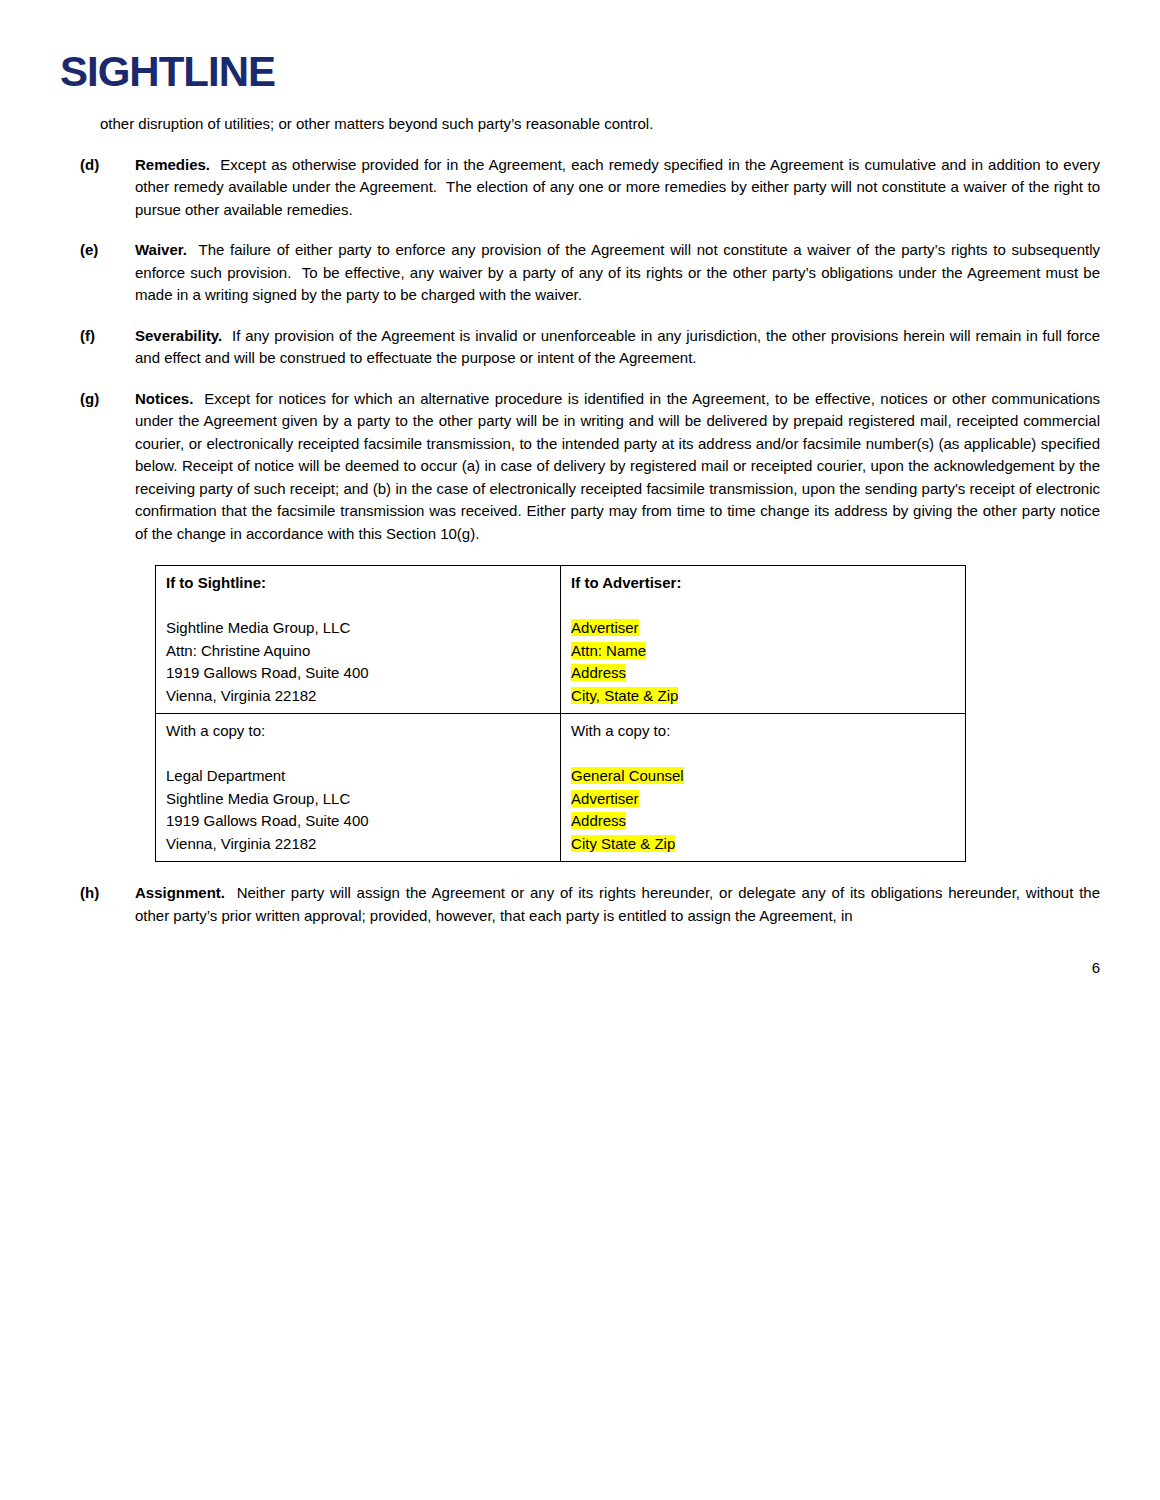SIGHTLINE
other disruption of utilities; or other matters beyond such party’s reasonable control.
(d)
Remedies. Except as otherwise provided for in the Agreement, each remedy specified in the Agreement is cumulative and in addition to every other remedy available under the Agreement. The election of any one or more remedies by either party will not constitute a waiver of the right to pursue other available remedies.
(e)
Waiver. The failure of either party to enforce any provision of the Agreement will not constitute a waiver of the party’s rights to subsequently enforce such provision. To be effective, any waiver by a party of any of its rights or the other party’s obligations under the Agreement must be made in a writing signed by the party to be charged with the waiver.
(f)
Severability. If any provision of the Agreement is invalid or unenforceable in any jurisdiction, the other provisions herein will remain in full force and effect and will be construed to effectuate the purpose or intent of the Agreement.
(g)
Notices. Except for notices for which an alternative procedure is identified in the Agreement, to be effective, notices or other communications under the Agreement given by a party to the other party will be in writing and will be delivered by prepaid registered mail, receipted commercial courier, or electronically receipted facsimile transmission, to the intended party at its address and/or facsimile number(s) (as applicable) specified below. Receipt of notice will be deemed to occur (a) in case of delivery by registered mail or receipted courier, upon the acknowledgement by the receiving party of such receipt; and (b) in the case of electronically receipted facsimile transmission, upon the sending party's receipt of electronic confirmation that the facsimile transmission was received. Either party may from time to time change its address by giving the other party notice of the change in accordance with this Section 10(g).
| If to Sightline: Sightline Media Group, LLC Attn: Christine Aquino 1919 Gallows Road, Suite 400 Vienna, Virginia 22182 | If to Advertiser: Advertiser Attn: Name Address City, State & Zip |
| With a copy to: Legal Department Sightline Media Group, LLC 1919 Gallows Road, Suite 400 Vienna, Virginia 22182 | With a copy to: General Counsel Advertiser Address City State & Zip |
(h)
Assignment. Neither party will assign the Agreement or any of its rights hereunder, or delegate any of its obligations hereunder, without the other party’s prior written approval; provided, however, that each party is entitled to assign the Agreement, in
6